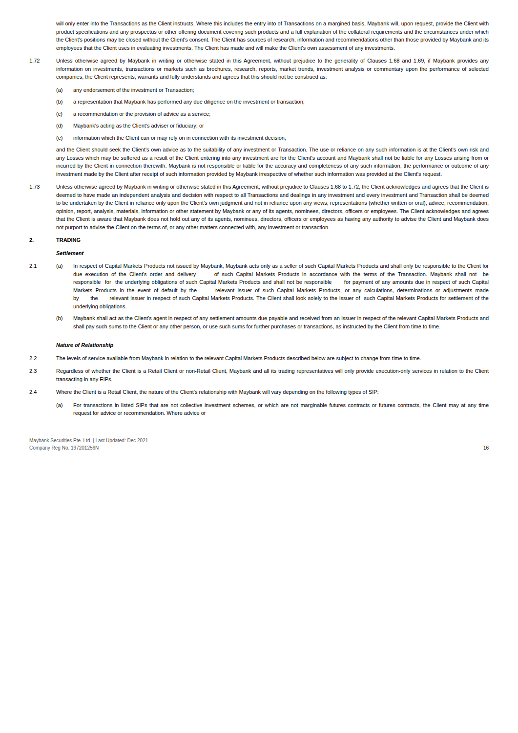will only enter into the Transactions as the Client instructs. Where this includes the entry into of Transactions on a margined basis, Maybank will, upon request, provide the Client with product specifications and any prospectus or other offering document covering such products and a full explanation of the collateral requirements and the circumstances under which the Client's positions may be closed without the Client's consent. The Client has sources of research, information and recommendations other than those provided by Maybank and its employees that the Client uses in evaluating investments. The Client has made and will make the Client's own assessment of any investments.
1.72
Unless otherwise agreed by Maybank in writing or otherwise stated in this Agreement, without prejudice to the generality of Clauses 1.68 and 1.69, if Maybank provides any information on investments, transactions or markets such as brochures, research, reports, market trends, investment analysis or commentary upon the performance of selected companies, the Client represents, warrants and fully understands and agrees that this should not be construed as:
(a)
any endorsement of the investment or Transaction;
(b)
a representation that Maybank has performed any due diligence on the investment or transaction;
(c)
a recommendation or the provision of advice as a service;
(d)
Maybank's acting as the Client's adviser or fiduciary; or
(e)
information which the Client can or may rely on in connection with its investment decision,
and the Client should seek the Client's own advice as to the suitability of any investment or Transaction. The use or reliance on any such information is at the Client's own risk and any Losses which may be suffered as a result of the Client entering into any investment are for the Client's account and Maybank shall not be liable for any Losses arising from or incurred by the Client in connection therewith. Maybank is not responsible or liable for the accuracy and completeness of any such information, the performance or outcome of any investment made by the Client after receipt of such information provided by Maybank irrespective of whether such information was provided at the Client's request.
1.73
Unless otherwise agreed by Maybank in writing or otherwise stated in this Agreement, without prejudice to Clauses 1.68 to 1.72, the Client acknowledges and agrees that the Client is deemed to have made an independent analysis and decision with respect to all Transactions and dealings in any investment and every investment and Transaction shall be deemed to be undertaken by the Client in reliance only upon the Client's own judgment and not in reliance upon any views, representations (whether written or oral), advice, recommendation, opinion, report, analysis, materials, information or other statement by Maybank or any of its agents, nominees, directors, officers or employees. The Client acknowledges and agrees that the Client is aware that Maybank does not hold out any of its agents, nominees, directors, officers or employees as having any authority to advise the Client and Maybank does not purport to advise the Client on the terms of, or any other matters connected with, any investment or transaction.
2.
TRADING
Settlement
2.1
(a)
In respect of Capital Markets Products not issued by Maybank, Maybank acts only as a seller of such Capital Markets Products and shall only be responsible to the Client for due execution of the Client's order and delivery of such Capital Markets Products in accordance with the terms of the Transaction. Maybank shall not be responsible for the underlying obligations of such Capital Markets Products and shall not be responsible for payment of any amounts due in respect of such Capital Markets Products in the event of default by the relevant issuer of such Capital Markets Products, or any calculations, determinations or adjustments made by the relevant issuer in respect of such Capital Markets Products. The Client shall look solely to the issuer of such Capital Markets Products for settlement of the underlying obligations.
(b)
Maybank shall act as the Client's agent in respect of any settlement amounts due payable and received from an issuer in respect of the relevant Capital Markets Products and shall pay such sums to the Client or any other person, or use such sums for further purchases or transactions, as instructed by the Client from time to time.
Nature of Relationship
2.2
The levels of service available from Maybank in relation to the relevant Capital Markets Products described below are subject to change from time to time.
2.3
Regardless of whether the Client is a Retail Client or non-Retail Client, Maybank and all its trading representatives will only provide execution-only services in relation to the Client transacting in any EIPs.
2.4
Where the Client is a Retail Client, the nature of the Client's relationship with Maybank will vary depending on the following types of SIP:
(a)
For transactions in listed SIPs that are not collective investment schemes, or which are not marginable futures contracts or futures contracts, the Client may at any time request for advice or recommendation. Where advice or
Maybank Securities Pte. Ltd. | Last Updated: Dec 2021
Company Reg No. 197201256N
16